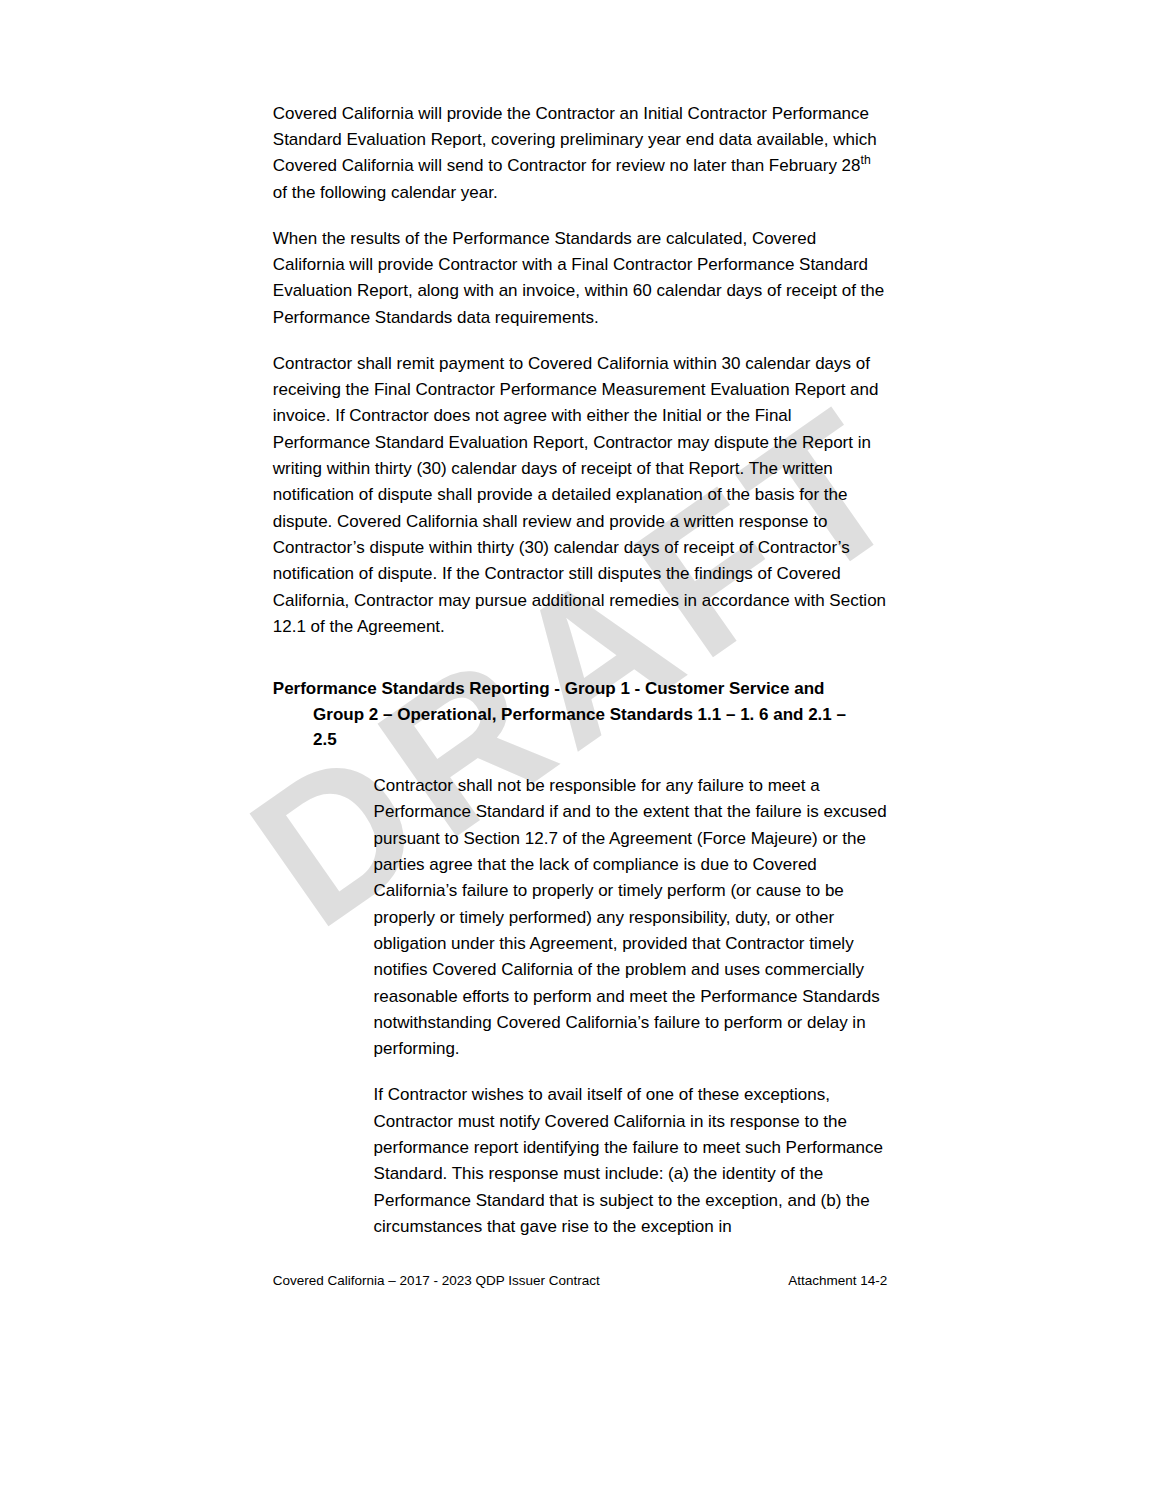DRAFT
Covered California will provide the Contractor an Initial Contractor Performance Standard Evaluation Report, covering preliminary year end data available, which Covered California will send to Contractor for review no later than February 28th of the following calendar year.
When the results of the Performance Standards are calculated, Covered California will provide Contractor with a Final Contractor Performance Standard Evaluation Report, along with an invoice, within 60 calendar days of receipt of the Performance Standards data requirements.
Contractor shall remit payment to Covered California within 30 calendar days of receiving the Final Contractor Performance Measurement Evaluation Report and invoice. If Contractor does not agree with either the Initial or the Final Performance Standard Evaluation Report, Contractor may dispute the Report in writing within thirty (30) calendar days of receipt of that Report. The written notification of dispute shall provide a detailed explanation of the basis for the dispute. Covered California shall review and provide a written response to Contractor’s dispute within thirty (30) calendar days of receipt of Contractor’s notification of dispute. If the Contractor still disputes the findings of Covered California, Contractor may pursue additional remedies in accordance with Section 12.1 of the Agreement.
Performance Standards Reporting - Group 1 - Customer Service and Group 2 – Operational, Performance Standards 1.1 – 1. 6 and 2.1 – 2.5
Contractor shall not be responsible for any failure to meet a Performance Standard if and to the extent that the failure is excused pursuant to Section 12.7 of the Agreement (Force Majeure) or the parties agree that the lack of compliance is due to Covered California’s failure to properly or timely perform (or cause to be properly or timely performed) any responsibility, duty, or other obligation under this Agreement, provided that Contractor timely notifies Covered California of the problem and uses commercially reasonable efforts to perform and meet the Performance Standards notwithstanding Covered California’s failure to perform or delay in performing.
If Contractor wishes to avail itself of one of these exceptions, Contractor must notify Covered California in its response to the performance report identifying the failure to meet such Performance Standard. This response must include: (a) the identity of the Performance Standard that is subject to the exception, and (b) the circumstances that gave rise to the exception in
Covered California – 2017 - 2023 QDP Issuer Contract Attachment 14-2